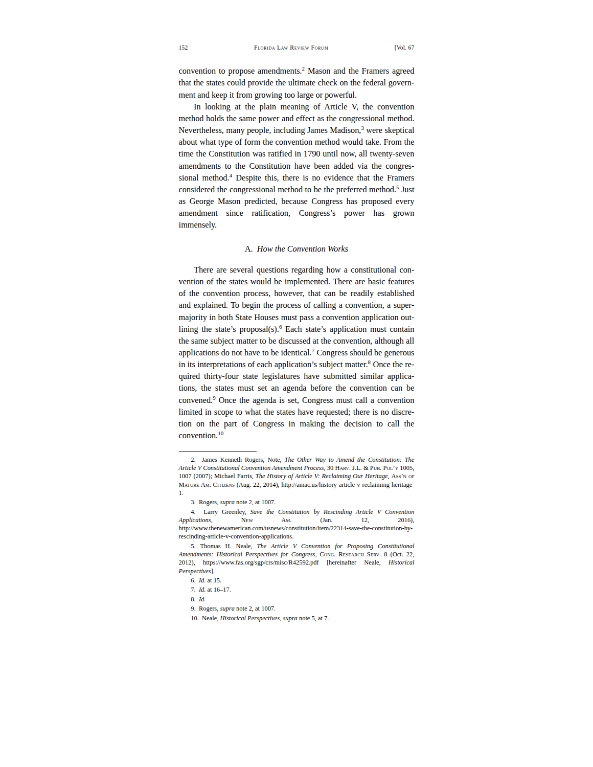152 Florida Law Review Forum [Vol. 67
convention to propose amendments.2 Mason and the Framers agreed that the states could provide the ultimate check on the federal government and keep it from growing too large or powerful.
In looking at the plain meaning of Article V, the convention method holds the same power and effect as the congressional method. Nevertheless, many people, including James Madison,3 were skeptical about what type of form the convention method would take. From the time the Constitution was ratified in 1790 until now, all twenty-seven amendments to the Constitution have been added via the congressional method.4 Despite this, there is no evidence that the Framers considered the congressional method to be the preferred method.5 Just as George Mason predicted, because Congress has proposed every amendment since ratification, Congress’s power has grown immensely.
A. How the Convention Works
There are several questions regarding how a constitutional convention of the states would be implemented. There are basic features of the convention process, however, that can be readily established and explained. To begin the process of calling a convention, a supermajority in both State Houses must pass a convention application outlining the state’s proposal(s).6 Each state’s application must contain the same subject matter to be discussed at the convention, although all applications do not have to be identical.7 Congress should be generous in its interpretations of each application’s subject matter.8 Once the required thirty-four state legislatures have submitted similar applications, the states must set an agenda before the convention can be convened.9 Once the agenda is set, Congress must call a convention limited in scope to what the states have requested; there is no discretion on the part of Congress in making the decision to call the convention.10
2. James Kenneth Rogers, Note, The Other Way to Amend the Constitution: The Article V Constitutional Convention Amendment Process, 30 Harv. J.L. & Pub. Pol’y 1005, 1007 (2007); Michael Farris, The History of Article V: Reclaiming Our Heritage, Ass’n of Mature Am. Citizens (Aug. 22, 2014), http://amac.us/history-article-v-reclaiming-heritage-1.
3. Rogers, supra note 2, at 1007.
4. Larry Greenley, Save the Constitution by Rescinding Article V Convention Applications, New Am. (Jan. 12, 2016), http://www.thenewamerican.com/usnews/constitution/item/22314-save-the-constitution-by-rescinding-article-v-convention-applications.
5. Thomas H. Neale, The Article V Convention for Proposing Constitutional Amendments: Historical Perspectives for Congress, Cong. Research Serv. 8 (Oct. 22, 2012), https://www.fas.org/sgp/crs/misc/R42592.pdf [hereinafter Neale, Historical Perspectives].
6. Id. at 15.
7. Id. at 16–17.
8. Id.
9. Rogers, supra note 2, at 1007.
10. Neale, Historical Perspectives, supra note 5, at 7.